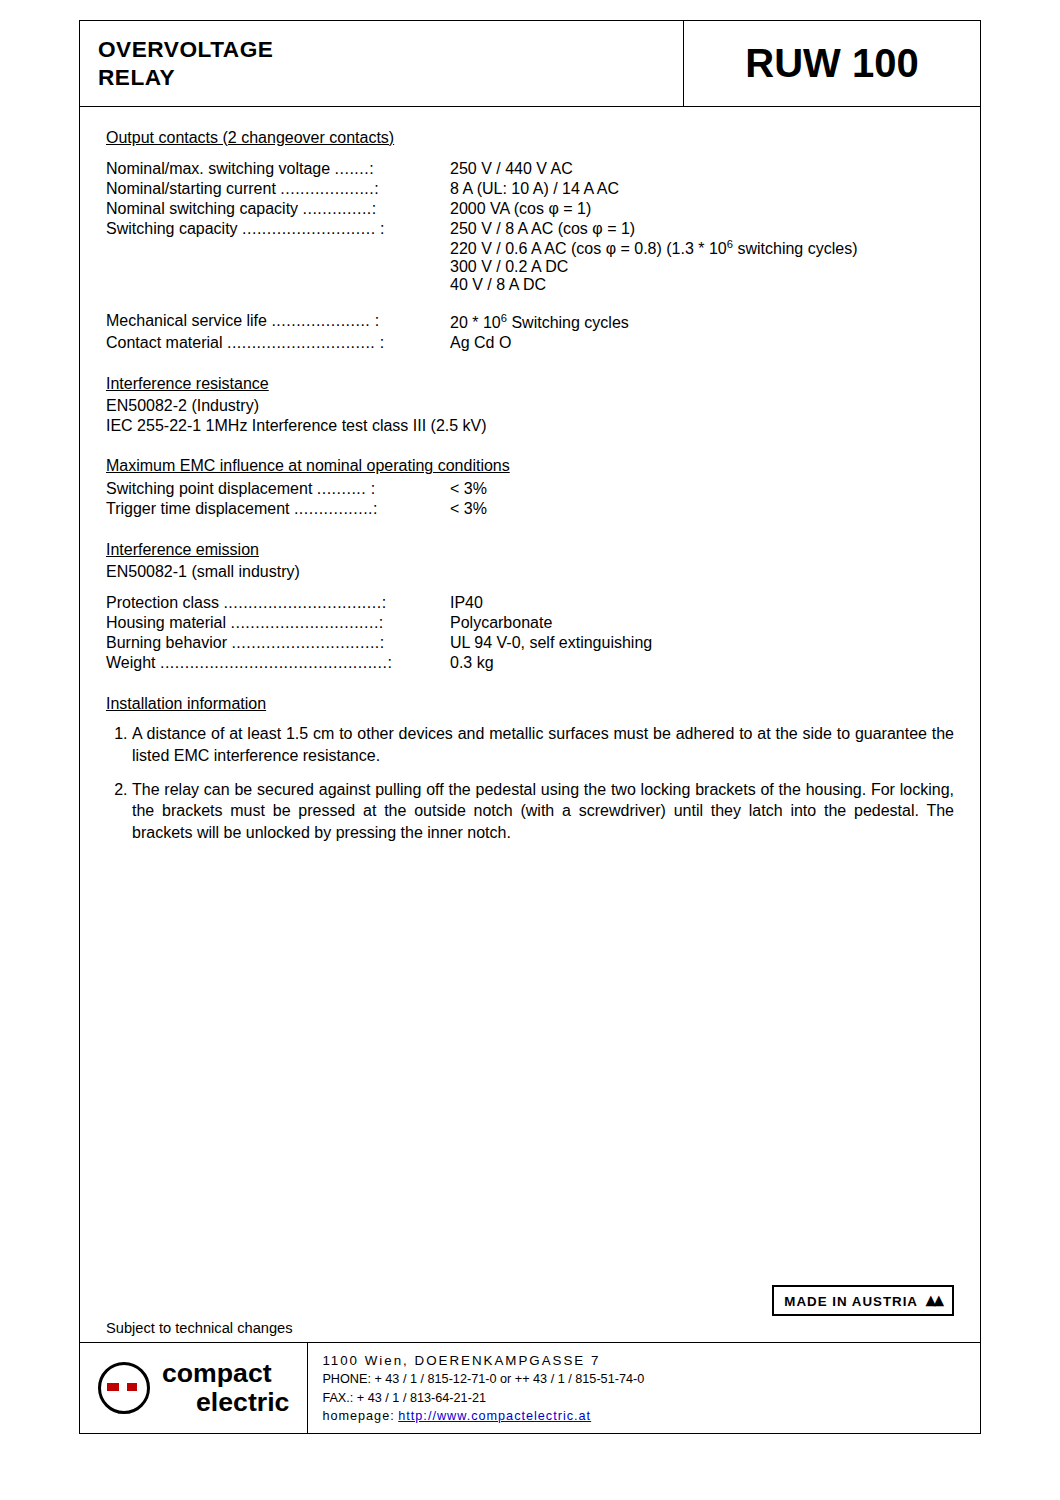OVERVOLTAGE
RELAY
RUW 100
Output contacts (2 changeover contacts)
| Nominal/max. switching voltage ....... : | 250 V / 440 V AC |
| Nominal/starting current ................... : | 8 A (UL: 10 A) / 14 A AC |
| Nominal switching capacity .............. : | 2000 VA (cos φ = 1) |
| Switching capacity ........................... : | 250 V / 8 A AC (cos φ = 1) 220 V / 0.6 A AC (cos φ = 0.8) (1.3 * 10 6 switching cycles) 300 V / 0.2 A DC 40 V / 8 A DC |
| Mechanical service life .................... : | 20 * 10 6 Switching cycles |
| Contact material .............................. : | Ag Cd O |
Interference resistance
EN50082-2 (Industry)
IEC 255-22-1 1MHz Interference test class III (2.5 kV)
Maximum EMC influence at nominal operating conditions
| Switching point displacement .......... : | < 3% |
| Trigger time displacement ................ : | < 3% |
Interference emission
EN50082-1 (small industry)
| Protection class ................................ : | IP40 |
| Housing material .............................. : | Polycarbonate |
| Burning behavior .............................. : | UL 94 V-0, self extinguishing |
| Weight .............................................. : | 0.3 kg |
Installation information
A distance of at least 1.5 cm to other devices and metallic surfaces must be adhered to at the side to guarantee the listed EMC interference resistance.
The relay can be secured against pulling off the pedestal using the two locking brackets of the housing. For locking, the brackets must be pressed at the outside notch (with a screwdriver) until they latch into the pedestal. The brackets will be unlocked by pressing the inner notch.
MADE IN AUSTRIA▴▴
Subject to technical changes
compact electric
1100 Wien, DOERENKAMPGASSE 7
PHONE: + 43 / 1 / 815-12-71-0 or ++ 43 / 1 / 815-51-74-0
FAX.: + 43 / 1 / 813-64-21-21
homepage: http://www.compactelectric.at